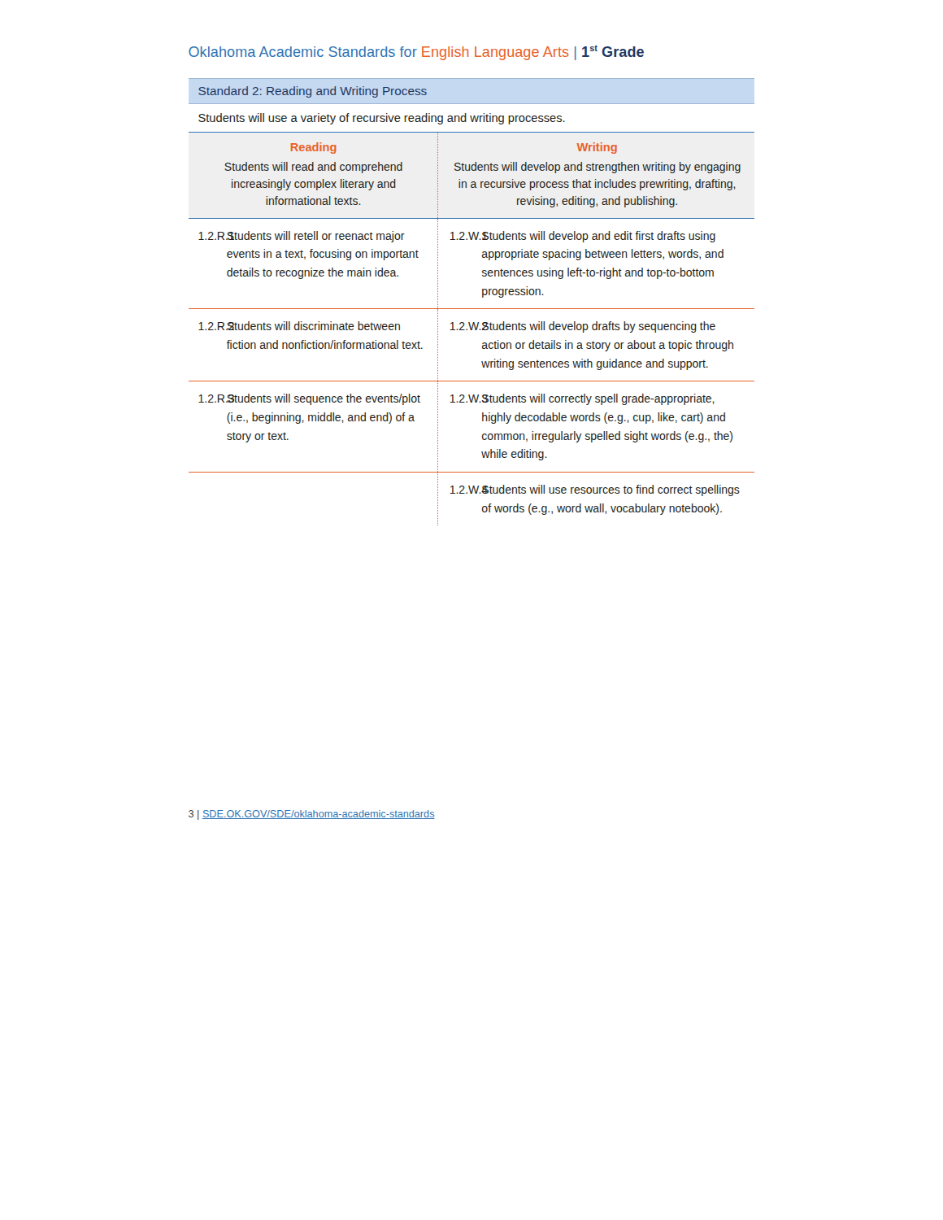Oklahoma Academic Standards for English Language Arts | 1st Grade
Standard 2: Reading and Writing Process
Students will use a variety of recursive reading and writing processes.
| Reading Students will read and comprehend increasingly complex literary and informational texts. | Writing Students will develop and strengthen writing by engaging in a recursive process that includes prewriting, drafting, revising, editing, and publishing. |
| --- | --- |
| 1.2.R.1 | Students will retell or reenact major events in a text, focusing on important details to recognize the main idea. | 1.2.W.1 | Students will develop and edit first drafts using appropriate spacing between letters, words, and sentences using left-to-right and top-to-bottom progression. |
| 1.2.R.2 | Students will discriminate between fiction and nonfiction/informational text. | 1.2.W.2 | Students will develop drafts by sequencing the action or details in a story or about a topic through writing sentences with guidance and support. |
| 1.2.R.3 | Students will sequence the events/plot (i.e., beginning, middle, and end) of a story or text. | 1.2.W.3 | Students will correctly spell grade-appropriate, highly decodable words (e.g., cup, like, cart) and common, irregularly spelled sight words (e.g., the) while editing. |
| | | 1.2.W.4 | Students will use resources to find correct spellings of words (e.g., word wall, vocabulary notebook). |
3 | SDE.OK.GOV/SDE/oklahoma-academic-standards